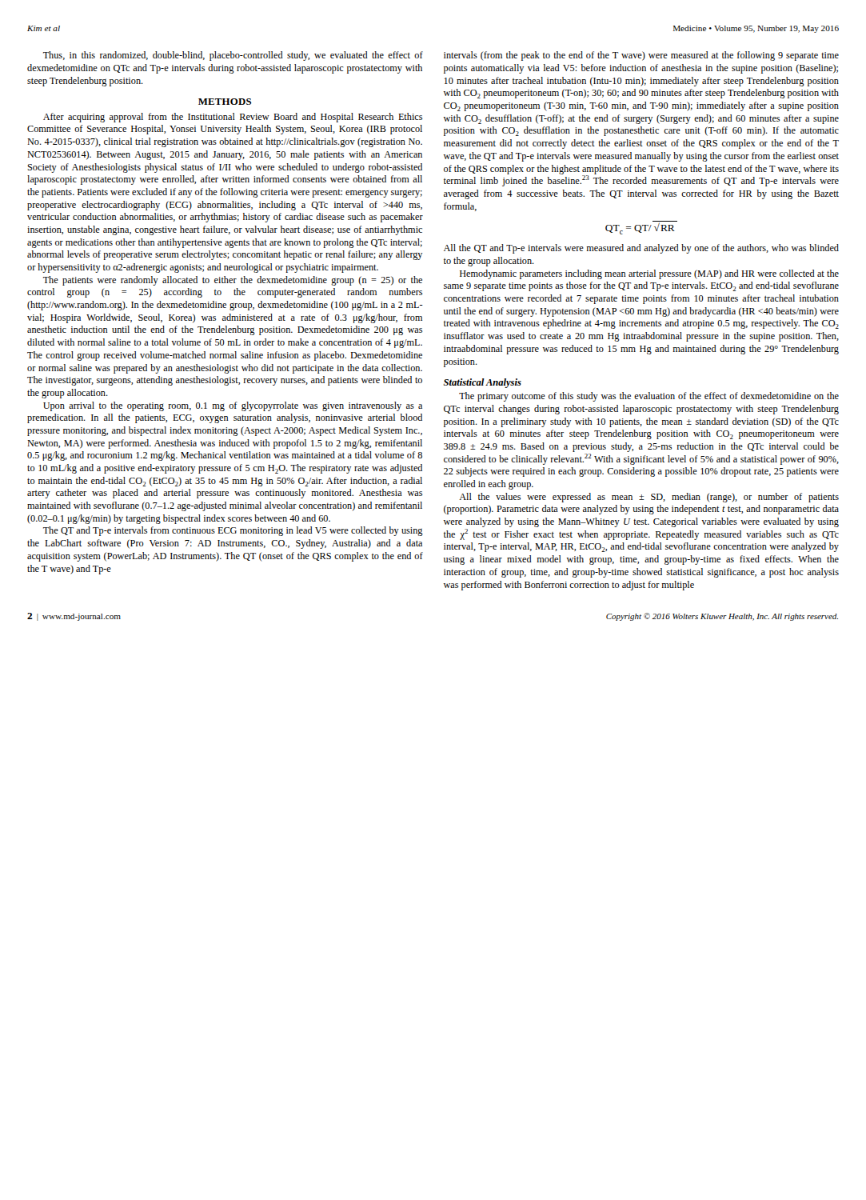Kim et al
Medicine • Volume 95, Number 19, May 2016
Thus, in this randomized, double-blind, placebo-controlled study, we evaluated the effect of dexmedetomidine on QTc and Tp-e intervals during robot-assisted laparoscopic prostatectomy with steep Trendelenburg position.
METHODS
After acquiring approval from the Institutional Review Board and Hospital Research Ethics Committee of Severance Hospital, Yonsei University Health System, Seoul, Korea (IRB protocol No. 4-2015-0337), clinical trial registration was obtained at http://clinicaltrials.gov (registration No. NCT02536014). Between August, 2015 and January, 2016, 50 male patients with an American Society of Anesthesiologists physical status of I/II who were scheduled to undergo robot-assisted laparoscopic prostatectomy were enrolled, after written informed consents were obtained from all the patients. Patients were excluded if any of the following criteria were present: emergency surgery; preoperative electrocardiography (ECG) abnormalities, including a QTc interval of >440 ms, ventricular conduction abnormalities, or arrhythmias; history of cardiac disease such as pacemaker insertion, unstable angina, congestive heart failure, or valvular heart disease; use of antiarrhythmic agents or medications other than antihypertensive agents that are known to prolong the QTc interval; abnormal levels of preoperative serum electrolytes; concomitant hepatic or renal failure; any allergy or hypersensitivity to α2-adrenergic agonists; and neurological or psychiatric impairment.
The patients were randomly allocated to either the dexmedetomidine group (n = 25) or the control group (n = 25) according to the computer-generated random numbers (http://www.random.org). In the dexmedetomidine group, dexmedetomidine (100 μg/mL in a 2 mL-vial; Hospira Worldwide, Seoul, Korea) was administered at a rate of 0.3 μg/kg/hour, from anesthetic induction until the end of the Trendelenburg position. Dexmedetomidine 200 μg was diluted with normal saline to a total volume of 50 mL in order to make a concentration of 4 μg/mL. The control group received volume-matched normal saline infusion as placebo. Dexmedetomidine or normal saline was prepared by an anesthesiologist who did not participate in the data collection. The investigator, surgeons, attending anesthesiologist, recovery nurses, and patients were blinded to the group allocation.
Upon arrival to the operating room, 0.1 mg of glycopyrrolate was given intravenously as a premedication. In all the patients, ECG, oxygen saturation analysis, noninvasive arterial blood pressure monitoring, and bispectral index monitoring (Aspect A-2000; Aspect Medical System Inc., Newton, MA) were performed. Anesthesia was induced with propofol 1.5 to 2 mg/kg, remifentanil 0.5 μg/kg, and rocuronium 1.2 mg/kg. Mechanical ventilation was maintained at a tidal volume of 8 to 10 mL/kg and a positive end-expiratory pressure of 5 cm H2O. The respiratory rate was adjusted to maintain the end-tidal CO2 (EtCO2) at 35 to 45 mm Hg in 50% O2/air. After induction, a radial artery catheter was placed and arterial pressure was continuously monitored. Anesthesia was maintained with sevoflurane (0.7–1.2 age-adjusted minimal alveolar concentration) and remifentanil (0.02–0.1 μg/kg/min) by targeting bispectral index scores between 40 and 60.
The QT and Tp-e intervals from continuous ECG monitoring in lead V5 were collected by using the LabChart software (Pro Version 7: AD Instruments, CO., Sydney, Australia) and a data acquisition system (PowerLab; AD Instruments). The QT (onset of the QRS complex to the end of the T wave) and Tp-e
intervals (from the peak to the end of the T wave) were measured at the following 9 separate time points automatically via lead V5: before induction of anesthesia in the supine position (Baseline); 10 minutes after tracheal intubation (Intu-10 min); immediately after steep Trendelenburg position with CO2 pneumoperitoneum (T-on); 30; 60; and 90 minutes after steep Trendelenburg position with CO2 pneumoperitoneum (T-30 min, T-60 min, and T-90 min); immediately after a supine position with CO2 desufflation (T-off); at the end of surgery (Surgery end); and 60 minutes after a supine position with CO2 desufflation in the postanesthetic care unit (T-off 60 min). If the automatic measurement did not correctly detect the earliest onset of the QRS complex or the end of the T wave, the QT and Tp-e intervals were measured manually by using the cursor from the earliest onset of the QRS complex or the highest amplitude of the T wave to the latest end of the T wave, where its terminal limb joined the baseline.23 The recorded measurements of QT and Tp-e intervals were averaged from 4 successive beats. The QT interval was corrected for HR by using the Bazett formula,
QTc = QT/√RR
All the QT and Tp-e intervals were measured and analyzed by one of the authors, who was blinded to the group allocation.
Hemodynamic parameters including mean arterial pressure (MAP) and HR were collected at the same 9 separate time points as those for the QT and Tp-e intervals. EtCO2 and end-tidal sevoflurane concentrations were recorded at 7 separate time points from 10 minutes after tracheal intubation until the end of surgery. Hypotension (MAP <60 mm Hg) and bradycardia (HR <40 beats/min) were treated with intravenous ephedrine at 4-mg increments and atropine 0.5 mg, respectively. The CO2 insufflator was used to create a 20 mm Hg intraabdominal pressure in the supine position. Then, intraabdominal pressure was reduced to 15 mm Hg and maintained during the 29° Trendelenburg position.
Statistical Analysis
The primary outcome of this study was the evaluation of the effect of dexmedetomidine on the QTc interval changes during robot-assisted laparoscopic prostatectomy with steep Trendelenburg position. In a preliminary study with 10 patients, the mean ± standard deviation (SD) of the QTc intervals at 60 minutes after steep Trendelenburg position with CO2 pneumoperitoneum were 389.8 ± 24.9 ms. Based on a previous study, a 25-ms reduction in the QTc interval could be considered to be clinically relevant.22 With a significant level of 5% and a statistical power of 90%, 22 subjects were required in each group. Considering a possible 10% dropout rate, 25 patients were enrolled in each group.
All the values were expressed as mean ± SD, median (range), or number of patients (proportion). Parametric data were analyzed by using the independent t test, and nonparametric data were analyzed by using the Mann–Whitney U test. Categorical variables were evaluated by using the χ2 test or Fisher exact test when appropriate. Repeatedly measured variables such as QTc interval, Tp-e interval, MAP, HR, EtCO2, and end-tidal sevoflurane concentration were analyzed by using a linear mixed model with group, time, and group-by-time as fixed effects. When the interaction of group, time, and group-by-time showed statistical significance, a post hoc analysis was performed with Bonferroni correction to adjust for multiple
2|www.md-journal.com
Copyright © 2016 Wolters Kluwer Health, Inc. All rights reserved.